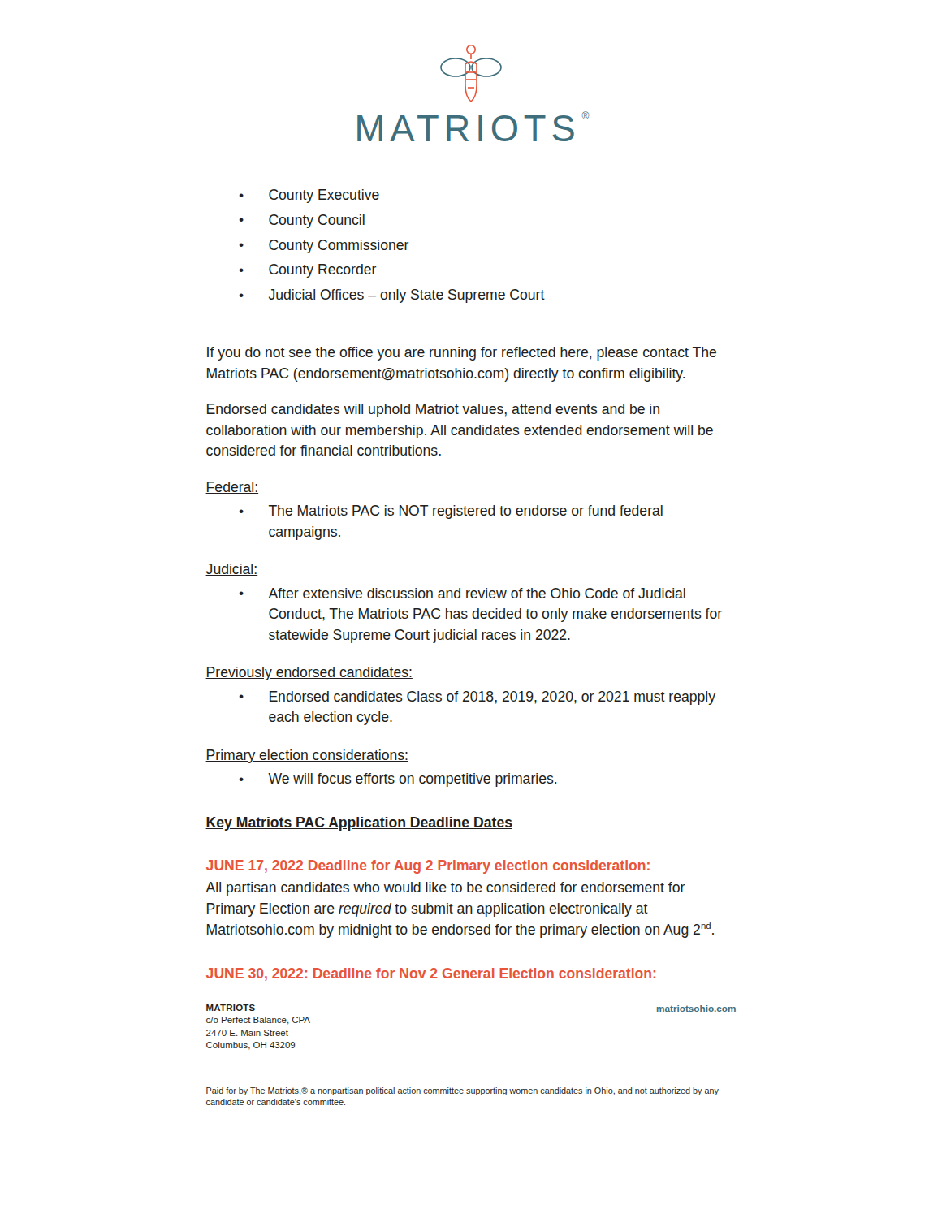MATRIOTS®
County Executive
County Council
County Commissioner
County Recorder
Judicial Offices – only State Supreme Court
If you do not see the office you are running for reflected here, please contact The Matriots PAC (endorsement@matriotsohio.com) directly to confirm eligibility.
Endorsed candidates will uphold Matriot values, attend events and be in collaboration with our membership. All candidates extended endorsement will be considered for financial contributions.
Federal:
The Matriots PAC is NOT registered to endorse or fund federal campaigns.
Judicial:
After extensive discussion and review of the Ohio Code of Judicial Conduct, The Matriots PAC has decided to only make endorsements for statewide Supreme Court judicial races in 2022.
Previously endorsed candidates:
Endorsed candidates Class of 2018, 2019, 2020, or 2021 must reapply each election cycle.
Primary election considerations:
We will focus efforts on competitive primaries.
Key Matriots PAC Application Deadline Dates
JUNE 17, 2022 Deadline for Aug 2 Primary election consideration:
All partisan candidates who would like to be considered for endorsement for Primary Election are required to submit an application electronically at Matriotsohio.com by midnight to be endorsed for the primary election on Aug 2nd.
JUNE 30, 2022: Deadline for Nov 2 General Election consideration:
MATRIOTS
c/o Perfect Balance, CPA
2470 E. Main Street
Columbus, OH 43209
matriotsohio.com
Paid for by The Matriots,® a nonpartisan political action committee supporting women candidates in Ohio, and not authorized by any candidate or candidate's committee.